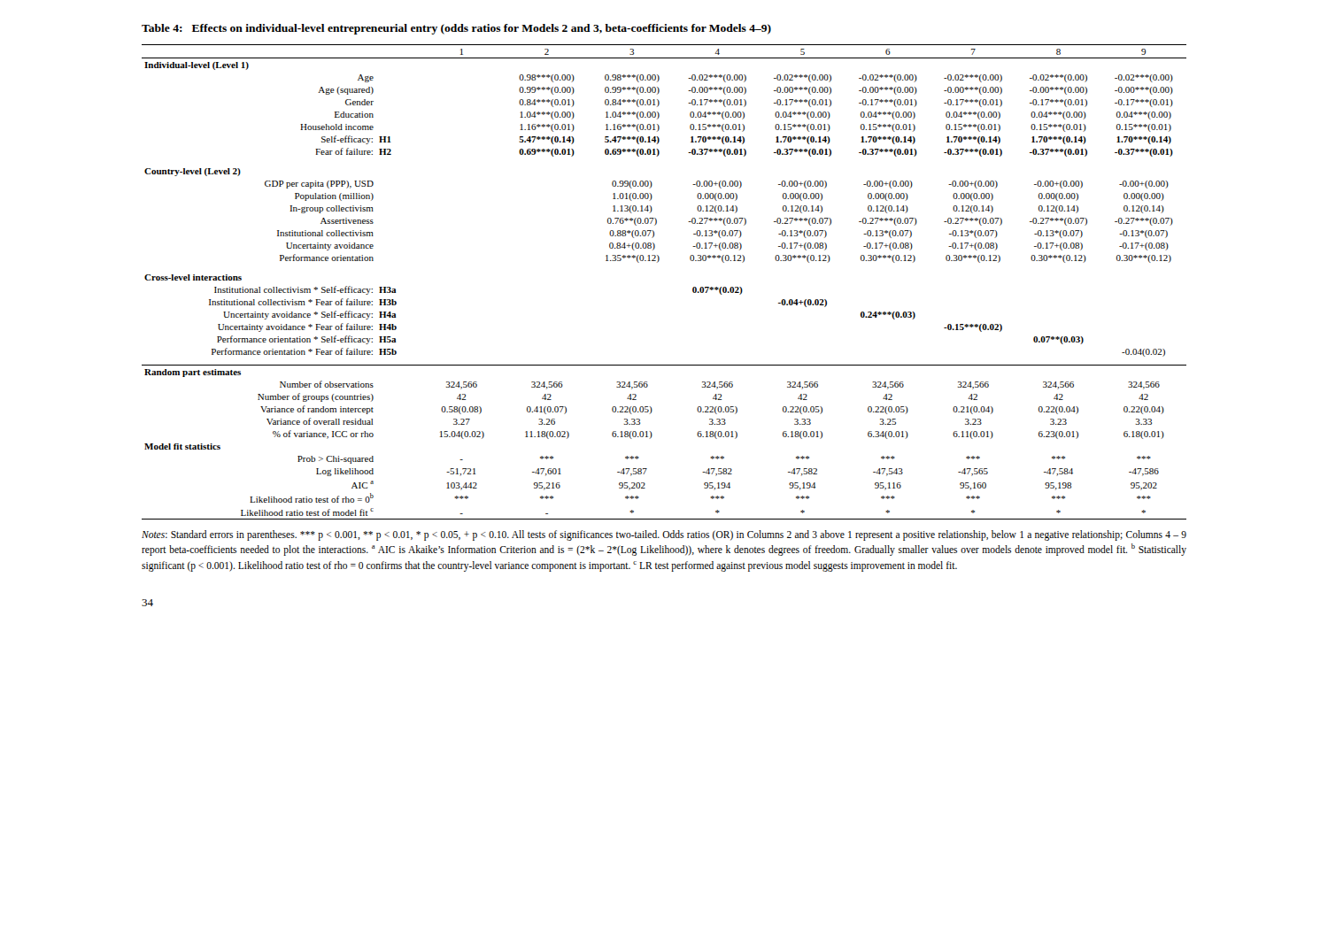Table 4: Effects on individual-level entrepreneurial entry (odds ratios for Models 2 and 3, beta-coefficients for Models 4–9)
| | | 1 | 2 | 3 | 4 | 5 | 6 | 7 | 8 | 9 |
| --- | --- | --- | --- | --- | --- | --- | --- | --- | --- | --- |
| Individual-level (Level 1) | | | | | | | | | |
| Age | | | 0.98***(0.00) | 0.98***(0.00) | -0.02***(0.00) | -0.02***(0.00) | -0.02***(0.00) | -0.02***(0.00) | -0.02***(0.00) | -0.02***(0.00) |
| Age (squared) | | | 0.99***(0.00) | 0.99***(0.00) | -0.00***(0.00) | -0.00***(0.00) | -0.00***(0.00) | -0.00***(0.00) | -0.00***(0.00) | -0.00***(0.00) |
| Gender | | | 0.84***(0.01) | 0.84***(0.01) | -0.17***(0.01) | -0.17***(0.01) | -0.17***(0.01) | -0.17***(0.01) | -0.17***(0.01) | -0.17***(0.01) |
| Education | | | 1.04***(0.00) | 1.04***(0.00) | 0.04***(0.00) | 0.04***(0.00) | 0.04***(0.00) | 0.04***(0.00) | 0.04***(0.00) | 0.04***(0.00) |
| Household income | | | 1.16***(0.01) | 1.16***(0.01) | 0.15***(0.01) | 0.15***(0.01) | 0.15***(0.01) | 0.15***(0.01) | 0.15***(0.01) | 0.15***(0.01) |
| Self-efficacy: | H1 | | 5.47***(0.14) | 5.47***(0.14) | 1.70***(0.14) | 1.70***(0.14) | 1.70***(0.14) | 1.70***(0.14) | 1.70***(0.14) | 1.70***(0.14) |
| Fear of failure: | H2 | | 0.69***(0.01) | 0.69***(0.01) | -0.37***(0.01) | -0.37***(0.01) | -0.37***(0.01) | -0.37***(0.01) | -0.37***(0.01) | -0.37***(0.01) |
| Country-level (Level 2) | | | | | | | | | |
| GDP per capita (PPP), USD | | | | 0.99(0.00) | -0.00+(0.00) | -0.00+(0.00) | -0.00+(0.00) | -0.00+(0.00) | -0.00+(0.00) | -0.00+(0.00) |
| Population (million) | | | | 1.01(0.00) | 0.00(0.00) | 0.00(0.00) | 0.00(0.00) | 0.00(0.00) | 0.00(0.00) | 0.00(0.00) |
| In-group collectivism | | | | 1.13(0.14) | 0.12(0.14) | 0.12(0.14) | 0.12(0.14) | 0.12(0.14) | 0.12(0.14) | 0.12(0.14) |
| Assertiveness | | | | 0.76**(0.07) | -0.27***(0.07) | -0.27***(0.07) | -0.27***(0.07) | -0.27***(0.07) | -0.27***(0.07) | -0.27***(0.07) |
| Institutional collectivism | | | | 0.88*(0.07) | -0.13*(0.07) | -0.13*(0.07) | -0.13*(0.07) | -0.13*(0.07) | -0.13*(0.07) | -0.13*(0.07) |
| Uncertainty avoidance | | | | 0.84+(0.08) | -0.17+(0.08) | -0.17+(0.08) | -0.17+(0.08) | -0.17+(0.08) | -0.17+(0.08) | -0.17+(0.08) |
| Performance orientation | | | | 1.35***(0.12) | 0.30***(0.12) | 0.30***(0.12) | 0.30***(0.12) | 0.30***(0.12) | 0.30***(0.12) | 0.30***(0.12) |
| Cross-level interactions | | | | | | | | | |
| Institutional collectivism * Self-efficacy: | H3a | | | | 0.07**(0.02) | | | | | |
| Institutional collectivism * Fear of failure: | H3b | | | | | -0.04+(0.02) | | | | |
| Uncertainty avoidance * Self-efficacy: | H4a | | | | | | 0.24***(0.03) | | | |
| Uncertainty avoidance * Fear of failure: | H4b | | | | | | | -0.15***(0.02) | | |
| Performance orientation * Self-efficacy: | H5a | | | | | | | | 0.07**(0.03) | |
| Performance orientation * Fear of failure: | H5b | | | | | | | | | -0.04(0.02) |
| Random part estimates | | | | | | | | | |
| Number of observations | | 324,566 | 324,566 | 324,566 | 324,566 | 324,566 | 324,566 | 324,566 | 324,566 | 324,566 |
| Number of groups (countries) | | 42 | 42 | 42 | 42 | 42 | 42 | 42 | 42 | 42 |
| Variance of random intercept | | 0.58(0.08) | 0.41(0.07) | 0.22(0.05) | 0.22(0.05) | 0.22(0.05) | 0.22(0.05) | 0.21(0.04) | 0.22(0.04) | 0.22(0.04) |
| Variance of overall residual | | 3.27 | 3.26 | 3.33 | 3.33 | 3.33 | 3.25 | 3.23 | 3.23 | 3.33 |
| % of variance, ICC or rho | | 15.04(0.02) | 11.18(0.02) | 6.18(0.01) | 6.18(0.01) | 6.18(0.01) | 6.34(0.01) | 6.11(0.01) | 6.23(0.01) | 6.18(0.01) |
| Model fit statistics | | | | | | | | | |
| Prob > Chi-squared | | - | *** | *** | *** | *** | *** | *** | *** | *** |
| Log likelihood | | -51,721 | -47,601 | -47,587 | -47,582 | -47,582 | -47,543 | -47,565 | -47,584 | -47,586 |
| AIC a | | 103,442 | 95,216 | 95,202 | 95,194 | 95,194 | 95,116 | 95,160 | 95,198 | 95,202 |
| Likelihood ratio test of rho = 0 b | | *** | *** | *** | *** | *** | *** | *** | *** | *** |
| Likelihood ratio test of model fit c | | - | - | * | * | * | * | * | * | * |
Notes: Standard errors in parentheses. *** p < 0.001, ** p < 0.01, * p < 0.05, + p < 0.10. All tests of significances two-tailed. Odds ratios (OR) in Columns 2 and 3 above 1 represent a positive relationship, below 1 a negative relationship; Columns 4 – 9 report beta-coefficients needed to plot the interactions. a AIC is Akaike’s Information Criterion and is = (2*k – 2*(Log Likelihood)), where k denotes degrees of freedom. Gradually smaller values over models denote improved model fit. b Statistically significant (p < 0.001). Likelihood ratio test of rho = 0 confirms that the country-level variance component is important. c LR test performed against previous model suggests improvement in model fit.
34